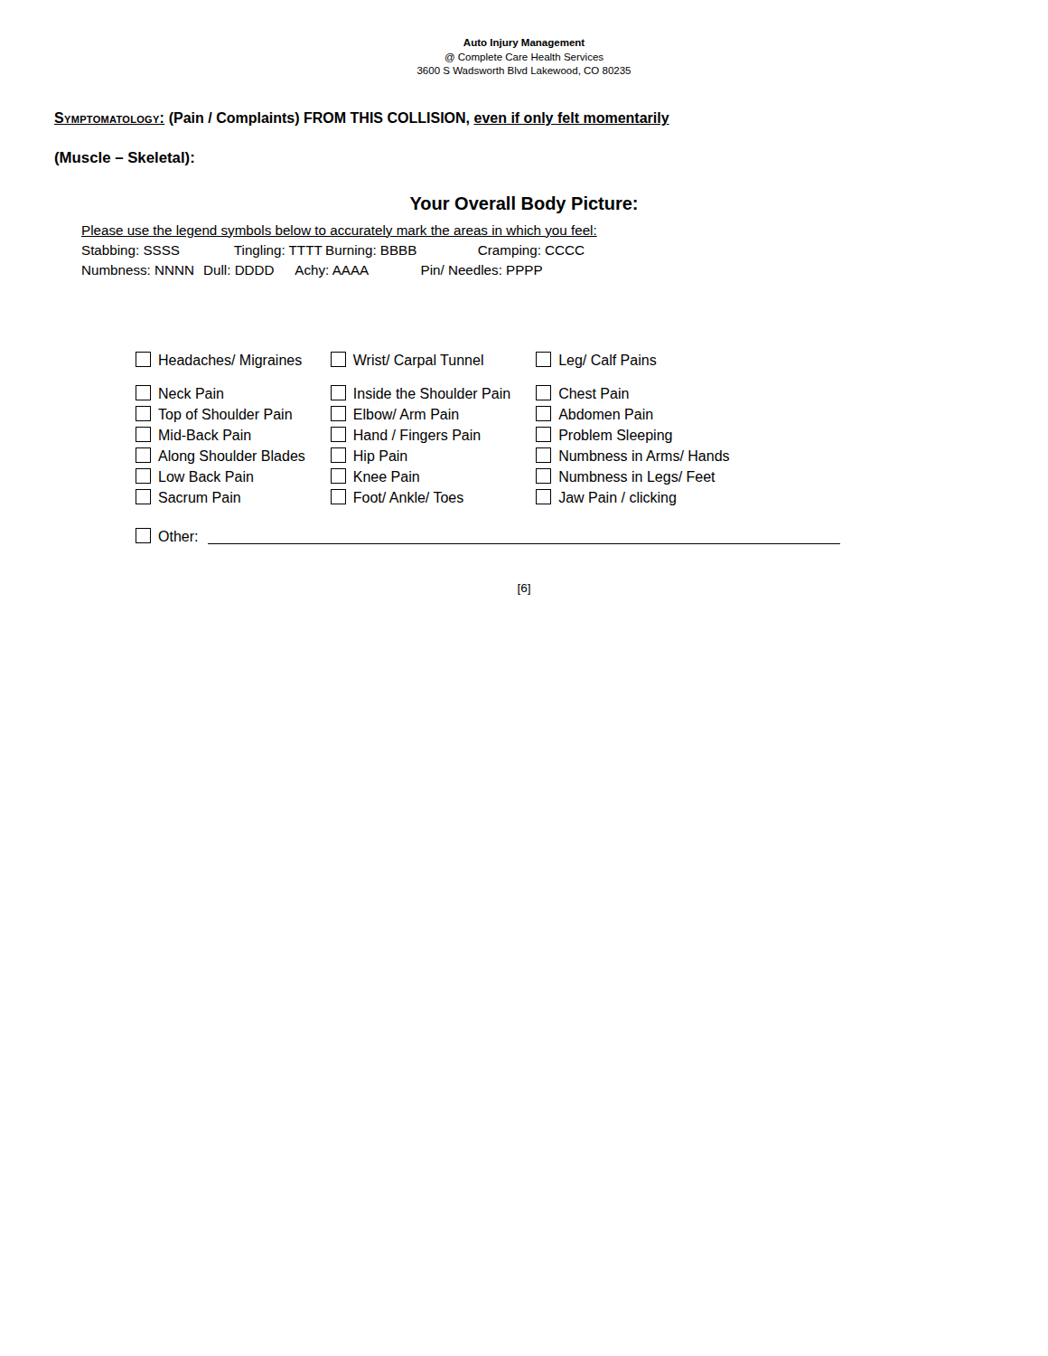Auto Injury Management
@ Complete Care Health Services
3600 S Wadsworth Blvd Lakewood, CO 80235
Symptomatology: (Pain / Complaints) FROM THIS COLLISION, even if only felt momentarily
(Muscle – Skeletal):
Your Overall Body Picture:
Please use the legend symbols below to accurately mark the areas in which you feel:
Stabbing: SSSS Tingling: TTTT Burning: BBBB Cramping: CCCC
Numbness: NNNN Dull: DDDD Achy: AAAA Pin/ Needles: PPPP
| Headaches/ Migraines | Wrist/ Carpal Tunnel | Leg/ Calf Pains |
| Neck Pain | Inside the Shoulder Pain | Chest Pain |
| Top of Shoulder Pain | Elbow/ Arm Pain | Abdomen Pain |
| Mid-Back Pain | Hand / Fingers Pain | Problem Sleeping |
| Along Shoulder Blades | Hip Pain | Numbness in Arms/ Hands |
| Low Back Pain | Knee Pain | Numbness in Legs/ Feet |
| Sacrum Pain | Foot/ Ankle/ Toes | Jaw Pain / clicking |
Other:
[6]